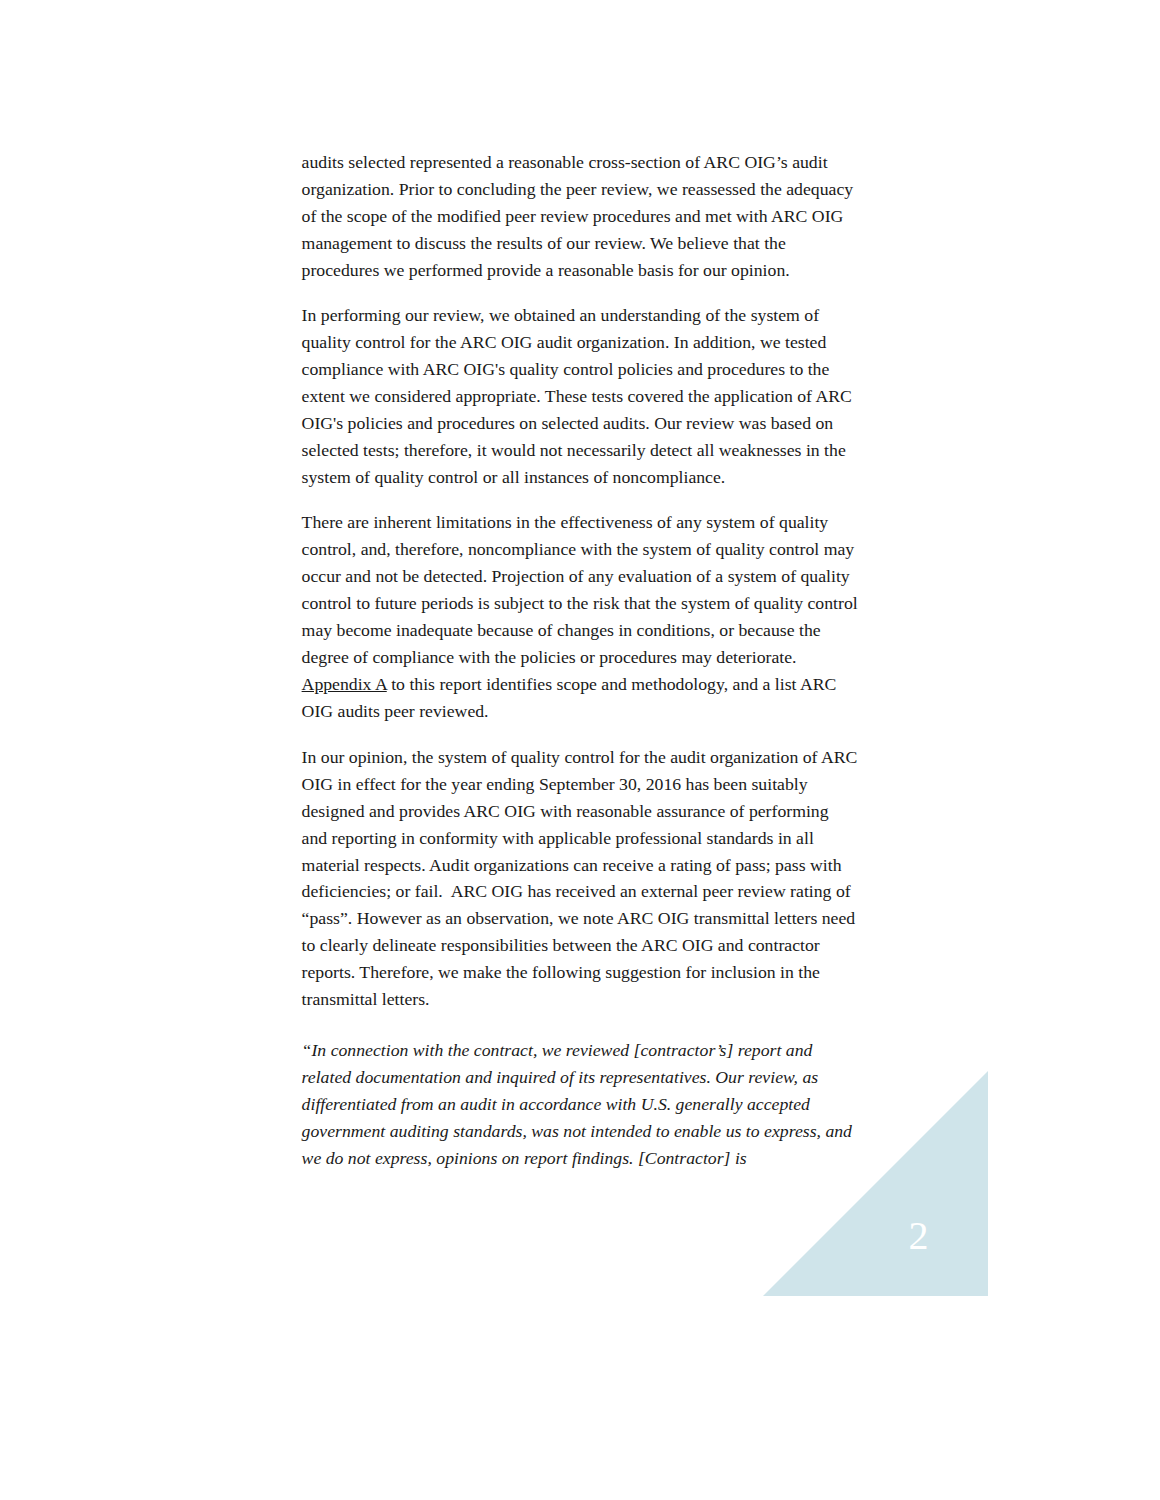audits selected represented a reasonable cross-section of ARC OIG’s audit organization. Prior to concluding the peer review, we reassessed the adequacy of the scope of the modified peer review procedures and met with ARC OIG management to discuss the results of our review. We believe that the procedures we performed provide a reasonable basis for our opinion.
In performing our review, we obtained an understanding of the system of quality control for the ARC OIG audit organization. In addition, we tested compliance with ARC OIG's quality control policies and procedures to the extent we considered appropriate. These tests covered the application of ARC OIG's policies and procedures on selected audits. Our review was based on selected tests; therefore, it would not necessarily detect all weaknesses in the system of quality control or all instances of noncompliance.
There are inherent limitations in the effectiveness of any system of quality control, and, therefore, noncompliance with the system of quality control may occur and not be detected. Projection of any evaluation of a system of quality control to future periods is subject to the risk that the system of quality control may become inadequate because of changes in conditions, or because the degree of compliance with the policies or procedures may deteriorate. Appendix A to this report identifies scope and methodology, and a list ARC OIG audits peer reviewed.
In our opinion, the system of quality control for the audit organization of ARC OIG in effect for the year ending September 30, 2016 has been suitably designed and provides ARC OIG with reasonable assurance of performing and reporting in conformity with applicable professional standards in all material respects. Audit organizations can receive a rating of pass; pass with deficiencies; or fail. ARC OIG has received an external peer review rating of “pass”. However as an observation, we note ARC OIG transmittal letters need to clearly delineate responsibilities between the ARC OIG and contractor reports. Therefore, we make the following suggestion for inclusion in the transmittal letters.
“In connection with the contract, we reviewed [contractor’s] report and related documentation and inquired of its representatives. Our review, as differentiated from an audit in accordance with U.S. generally accepted government auditing standards, was not intended to enable us to express, and we do not express, opinions on report findings. [Contractor] is
2